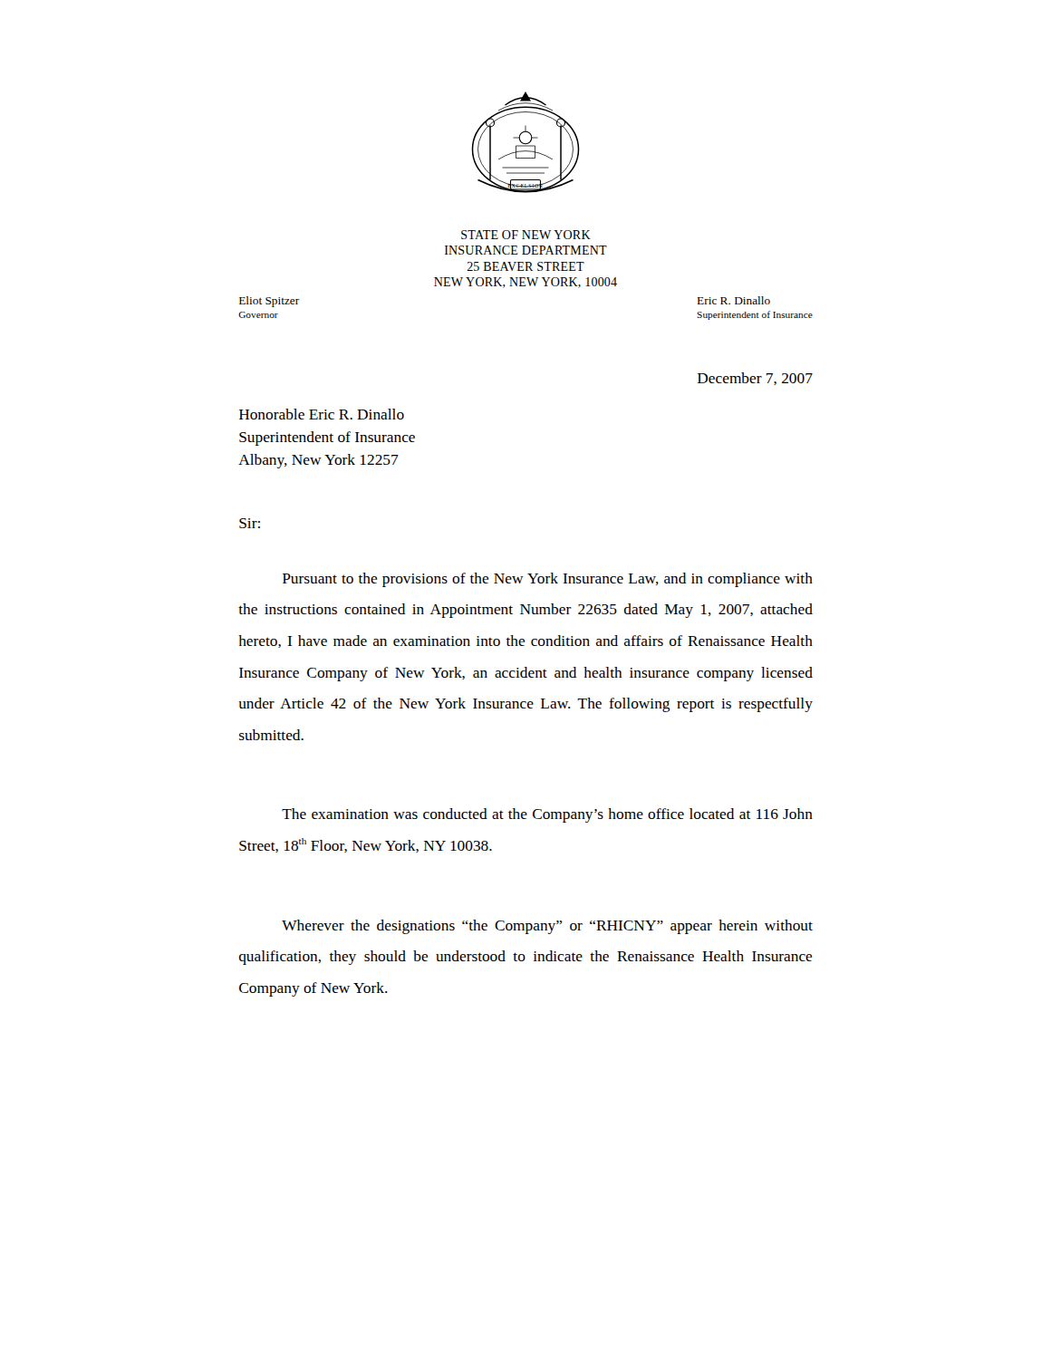EXCELSIOR
STATE OF NEW YORK
INSURANCE DEPARTMENT
25 BEAVER STREET
NEW YORK, NEW YORK, 10004
Eliot Spitzer
Governor
Eric R. Dinallo
Superintendent of Insurance
December 7, 2007
Honorable Eric R. Dinallo
Superintendent of Insurance
Albany, New York 12257
Sir:
Pursuant to the provisions of the New York Insurance Law, and in compliance with the instructions contained in Appointment Number 22635 dated May 1, 2007, attached hereto, I have made an examination into the condition and affairs of Renaissance Health Insurance Company of New York, an accident and health insurance company licensed under Article 42 of the New York Insurance Law. The following report is respectfully submitted.
The examination was conducted at the Company’s home office located at 116 John Street, 18th Floor, New York, NY 10038.
Wherever the designations “the Company” or “RHICNY” appear herein without qualification, they should be understood to indicate the Renaissance Health Insurance Company of New York.